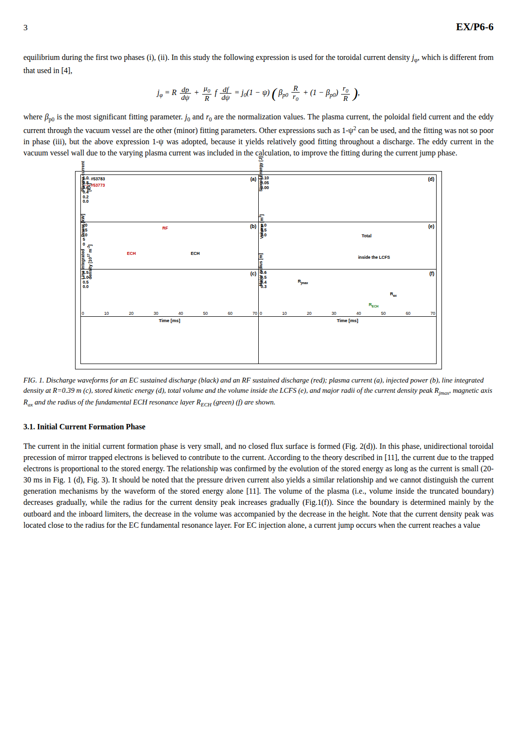3
EX/P6-6
equilibrium during the first two phases (i), (ii). In this study the following expression is used for the toroidal current density jφ, which is different from that used in [4],
jφ = R dp dψ + μ0 R f df dψ = j0(1 − ψ) ( βp0 Rr0 + (1 − βp0) r0 R ),
where βp0 is the most significant fitting parameter. j0 and r0 are the normalization values. The plasma current, the poloidal field current and the eddy current through the vacuum vessel are the other (minor) fitting parameters. Other expressions such as 1-ψ2 can be used, and the fitting was not so poor in phase (iii), but the above expression 1-ψ was adopted, because it yields relatively good fitting throughout a discharge. The eddy current in the vacuum vessel wall due to the varying plasma current was included in the calculation, to improve the fitting during the current jump phase.
| (a) 1.0 0.8 0.6 0.4 0.2 0.0 ── #53783 ── #53773 Plasma current [kA] | (d) 0.10 0.05 0.00 Stored Energy [J] |
| (b) 20 15 10 5 0 RF ECH ECH Power [kW] | (e) 1.0 0.5 0.0 Total inside the LCFS Volume [m 3 ] |
| (c) 1.5 1.0 0.5 0.0 Line integrated density [10 17 m -2 ] 0 10 20 30 40 50 60 70 | (f) 0.6 0.5 0.4 0.3 R jmax R ax R ECH Major radius [m] 0 10 20 30 40 50 60 70 |
| Time [ms] | Time [ms] |
FIG. 1. Discharge waveforms for an EC sustained discharge (black) and an RF sustained discharge (red); plasma current (a), injected power (b), line integrated density at R=0.39 m (c), stored kinetic energy (d), total volume and the volume inside the LCFS (e), and major radii of the current density peak Rjmax, magnetic axis Rax and the radius of the fundamental ECH resonance layer RECH (green) (f) are shown.
3.1. Initial Current Formation Phase
The current in the initial current formation phase is very small, and no closed flux surface is formed (Fig. 2(d)). In this phase, unidirectional toroidal precession of mirror trapped electrons is believed to contribute to the current. According to the theory described in [11], the current due to the trapped electrons is proportional to the stored energy. The relationship was confirmed by the evolution of the stored energy as long as the current is small (20-30 ms in Fig. 1 (d), Fig. 3). It should be noted that the pressure driven current also yields a similar relationship and we cannot distinguish the current generation mechanisms by the waveform of the stored energy alone [11]. The volume of the plasma (i.e., volume inside the truncated boundary) decreases gradually, while the radius for the current density peak increases gradually (Fig.1(f)). Since the boundary is determined mainly by the outboard and the inboard limiters, the decrease in the volume was accompanied by the decrease in the height. Note that the current density peak was located close to the radius for the EC fundamental resonance layer. For EC injection alone, a current jump occurs when the current reaches a value